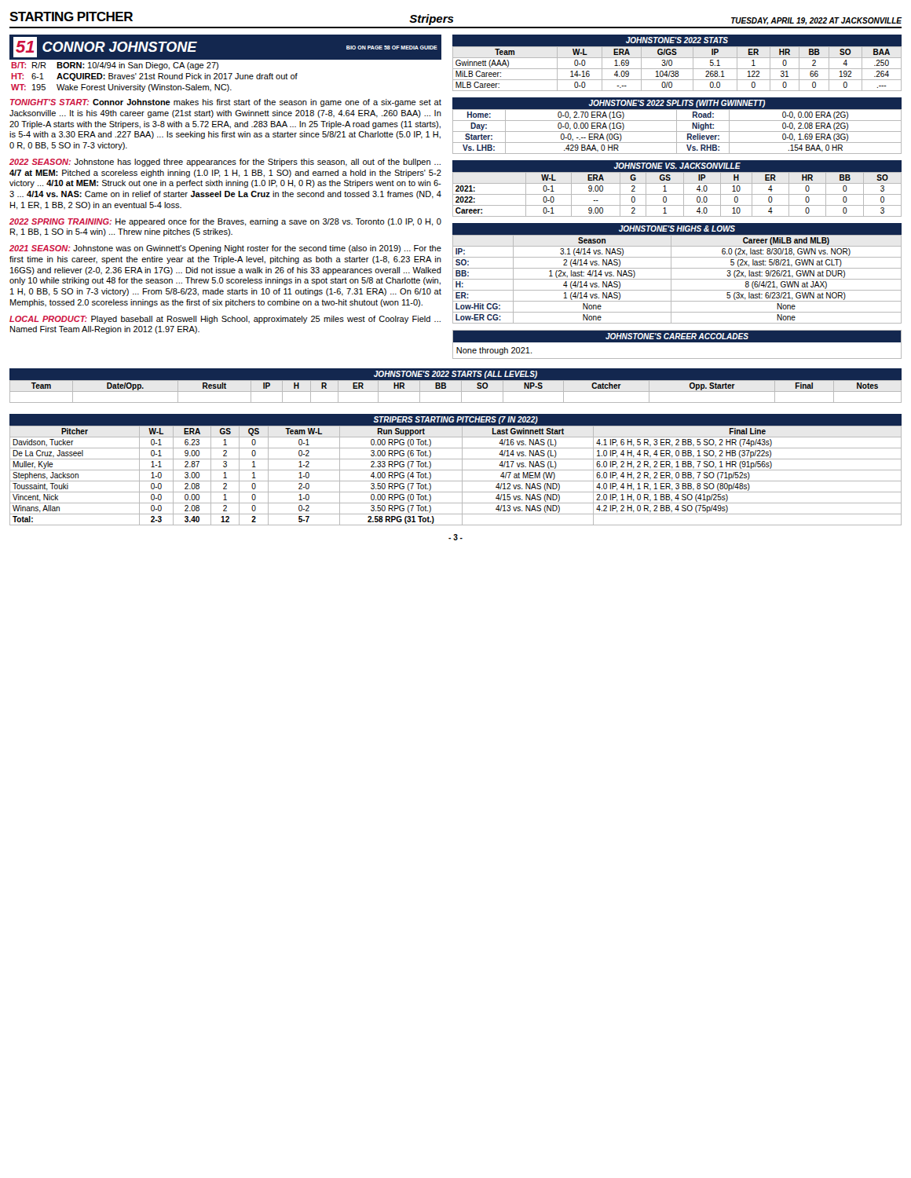STARTING PITCHER
Stripers
TUESDAY, APRIL 19, 2022 AT JACKSONVILLE
51 CONNOR JOHNSTONE BIO ON PAGE 58 OF MEDIA GUIDE
| B/T: | R/R | BORN: 10/4/94 in San Diego, CA (age 27) |
| HT: | 6-1 | ACQUIRED: Braves' 21st Round Pick in 2017 June draft out of |
| WT: | 195 | Wake Forest University (Winston-Salem, NC). |
TONIGHT'S START: Connor Johnstone makes his first start of the season in game one of a six-game set at Jacksonville ... It is his 49th career game (21st start) with Gwinnett since 2018 (7-8, 4.64 ERA, .260 BAA) ... In 20 Triple-A starts with the Stripers, is 3-8 with a 5.72 ERA, and .283 BAA ... In 25 Triple-A road games (11 starts), is 5-4 with a 3.30 ERA and .227 BAA) ... Is seeking his first win as a starter since 5/8/21 at Charlotte (5.0 IP, 1 H, 0 R, 0 BB, 5 SO in 7-3 victory).
2022 SEASON: Johnstone has logged three appearances for the Stripers this season, all out of the bullpen ... 4/7 at MEM: Pitched a scoreless eighth inning (1.0 IP, 1 H, 1 BB, 1 SO) and earned a hold in the Stripers' 5-2 victory ... 4/10 at MEM: Struck out one in a perfect sixth inning (1.0 IP, 0 H, 0 R) as the Stripers went on to win 6-3 ... 4/14 vs. NAS: Came on in relief of starter Jasseel De La Cruz in the second and tossed 3.1 frames (ND, 4 H, 1 ER, 1 BB, 2 SO) in an eventual 5-4 loss.
2022 SPRING TRAINING: He appeared once for the Braves, earning a save on 3/28 vs. Toronto (1.0 IP, 0 H, 0 R, 1 BB, 1 SO in 5-4 win) ... Threw nine pitches (5 strikes).
2021 SEASON: Johnstone was on Gwinnett's Opening Night roster for the second time (also in 2019) ... For the first time in his career, spent the entire year at the Triple-A level, pitching as both a starter (1-8, 6.23 ERA in 16GS) and reliever (2-0, 2.36 ERA in 17G) ... Did not issue a walk in 26 of his 33 appearances overall ... Walked only 10 while striking out 48 for the season ... Threw 5.0 scoreless innings in a spot start on 5/8 at Charlotte (win, 1 H, 0 BB, 5 SO in 7-3 victory) ... From 5/8-6/23, made starts in 10 of 11 outings (1-6, 7.31 ERA) ... On 6/10 at Memphis, tossed 2.0 scoreless innings as the first of six pitchers to combine on a two-hit shutout (won 11-0).
LOCAL PRODUCT: Played baseball at Roswell High School, approximately 25 miles west of Coolray Field ... Named First Team All-Region in 2012 (1.97 ERA).
JOHNSTONE'S 2022 STATS
| Team | W-L | ERA | G/GS | IP | ER | HR | BB | SO | BAA |
| --- | --- | --- | --- | --- | --- | --- | --- | --- | --- |
| Gwinnett (AAA) | 0-0 | 1.69 | 3/0 | 5.1 | 1 | 0 | 2 | 4 | .250 |
| MiLB Career: | 14-16 | 4.09 | 104/38 | 268.1 | 122 | 31 | 66 | 192 | .264 |
| MLB Career: | 0-0 | -.-- | 0/0 | 0.0 | 0 | 0 | 0 | 0 | .--- |
JOHNSTONE'S 2022 SPLITS (WITH GWINNETT)
| Home: | 0-0, 2.70 ERA (1G) | Road: | 0-0, 0.00 ERA (2G) |
| Day: | 0-0, 0.00 ERA (1G) | Night: | 0-0, 2.08 ERA (2G) |
| Starter: | 0-0, -.-- ERA (0G) | Reliever: | 0-0, 1.69 ERA (3G) |
| Vs. LHB: | .429 BAA, 0 HR | Vs. RHB: | .154 BAA, 0 HR |
JOHNSTONE VS. JACKSONVILLE
| | W-L | ERA | G | GS | IP | H | ER | HR | BB | SO |
| --- | --- | --- | --- | --- | --- | --- | --- | --- | --- | --- |
| 2021: | 0-1 | 9.00 | 2 | 1 | 4.0 | 10 | 4 | 0 | 0 | 3 |
| 2022: | 0-0 | -- | 0 | 0 | 0.0 | 0 | 0 | 0 | 0 | 0 |
| Career: | 0-1 | 9.00 | 2 | 1 | 4.0 | 10 | 4 | 0 | 0 | 3 |
JOHNSTONE'S HIGHS & LOWS
| | Season | Career (MiLB and MLB) |
| --- | --- | --- |
| IP: | 3.1 (4/14 vs. NAS) | 6.0 (2x, last: 8/30/18, GWN vs. NOR) |
| SO: | 2 (4/14 vs. NAS) | 5 (2x, last: 5/8/21, GWN at CLT) |
| BB: | 1 (2x, last: 4/14 vs. NAS) | 3 (2x, last: 9/26/21, GWN at DUR) |
| H: | 4 (4/14 vs. NAS) | 8 (6/4/21, GWN at JAX) |
| ER: | 1 (4/14 vs. NAS) | 5 (3x, last: 6/23/21, GWN at NOR) |
| Low-Hit CG: | None | None |
| Low-ER CG: | None | None |
JOHNSTONE'S CAREER ACCOLADES
None through 2021.
JOHNSTONE'S 2022 STARTS (ALL LEVELS)
| Team | Date/Opp. | Result | IP | H | R | ER | HR | BB | SO | NP-S | Catcher | Opp. Starter | Final | Notes |
| --- | --- | --- | --- | --- | --- | --- | --- | --- | --- | --- | --- | --- | --- | --- |
STRIPERS STARTING PITCHERS (7 IN 2022)
| Pitcher | W-L | ERA | GS | QS | Team W-L | Run Support | Last Gwinnett Start | Final Line |
| --- | --- | --- | --- | --- | --- | --- | --- | --- |
| Davidson, Tucker | 0-1 | 6.23 | 1 | 0 | 0-1 | 0.00 RPG (0 Tot.) | 4/16 vs. NAS (L) | 4.1 IP, 6 H, 5 R, 3 ER, 2 BB, 5 SO, 2 HR (74p/43s) |
| De La Cruz, Jasseel | 0-1 | 9.00 | 2 | 0 | 0-2 | 3.00 RPG (6 Tot.) | 4/14 vs. NAS (L) | 1.0 IP, 4 H, 4 R, 4 ER, 0 BB, 1 SO, 2 HB (37p/22s) |
| Muller, Kyle | 1-1 | 2.87 | 3 | 1 | 1-2 | 2.33 RPG (7 Tot.) | 4/17 vs. NAS (L) | 6.0 IP, 2 H, 2 R, 2 ER, 1 BB, 7 SO, 1 HR (91p/56s) |
| Stephens, Jackson | 1-0 | 3.00 | 1 | 1 | 1-0 | 4.00 RPG (4 Tot.) | 4/7 at MEM (W) | 6.0 IP, 4 H, 2 R, 2 ER, 0 BB, 7 SO (71p/52s) |
| Toussaint, Touki | 0-0 | 2.08 | 2 | 0 | 2-0 | 3.50 RPG (7 Tot.) | 4/12 vs. NAS (ND) | 4.0 IP, 4 H, 1 R, 1 ER, 3 BB, 8 SO (80p/48s) |
| Vincent, Nick | 0-0 | 0.00 | 1 | 0 | 1-0 | 0.00 RPG (0 Tot.) | 4/15 vs. NAS (ND) | 2.0 IP, 1 H, 0 R, 1 BB, 4 SO (41p/25s) |
| Winans, Allan | 0-0 | 2.08 | 2 | 0 | 0-2 | 3.50 RPG (7 Tot.) | 4/13 vs. NAS (ND) | 4.2 IP, 2 H, 0 R, 2 BB, 4 SO (75p/49s) |
| Total: | 2-3 | 3.40 | 12 | 2 | 5-7 | 2.58 RPG (31 Tot.) | | |
- 3 -